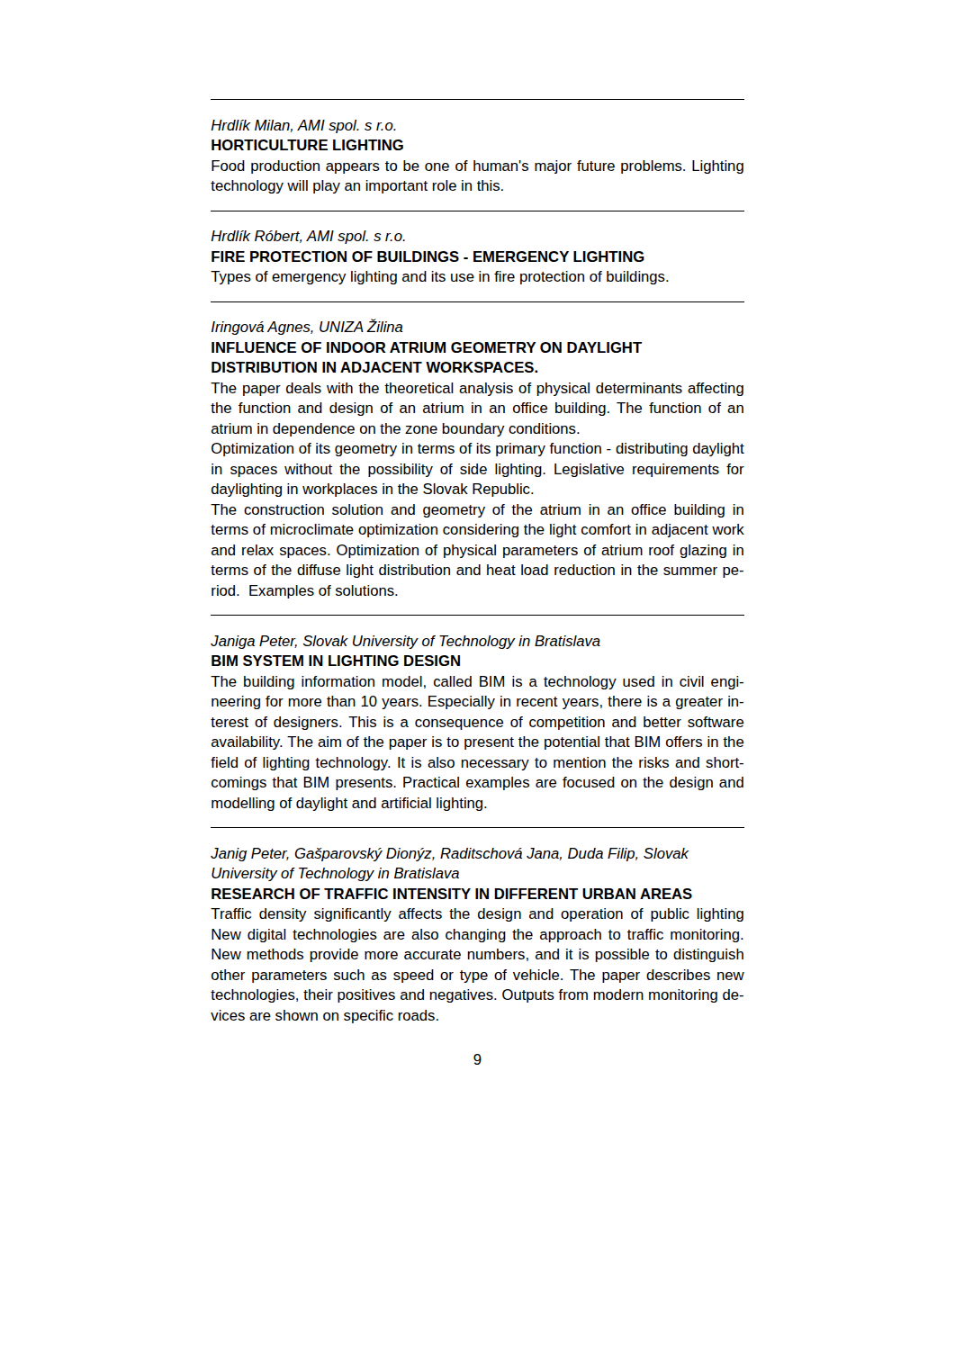Hrdlík Milan, AMI spol. s r.o.
Horticulture lighting
Food production appears to be one of human's major future problems. Lighting technology will play an important role in this.
Hrdlík Róbert, AMI spol. s r.o.
Fire protection of buildings - emergency lighting
Types of emergency lighting and its use in fire protection of buildings.
Iringová Agnes, UNIZA Žilina
Influence of indoor atrium geometry on daylight distribution in adjacent workspaces.
The paper deals with the theoretical analysis of physical determinants affecting the function and design of an atrium in an office building. The function of an atrium in dependence on the zone boundary conditions.
Optimization of its geometry in terms of its primary function - distributing daylight in spaces without the possibility of side lighting. Legislative requirements for daylighting in workplaces in the Slovak Republic.
The construction solution and geometry of the atrium in an office building in terms of microclimate optimization considering the light comfort in adjacent work and relax spaces. Optimization of physical parameters of atrium roof glazing in terms of the diffuse light distribution and heat load reduction in the summer period. Examples of solutions.
Janiga Peter, Slovak University of Technology in Bratislava
BIM system in lighting design
The building information model, called BIM is a technology used in civil engineering for more than 10 years. Especially in recent years, there is a greater interest of designers. This is a consequence of competition and better software availability. The aim of the paper is to present the potential that BIM offers in the field of lighting technology. It is also necessary to mention the risks and shortcomings that BIM presents. Practical examples are focused on the design and modelling of daylight and artificial lighting.
Janig Peter, Gašparovský Dionýz, Raditschová Jana, Duda Filip, Slovak University of Technology in Bratislava
Research of traffic intensity in different urban areas
Traffic density significantly affects the design and operation of public lighting New digital technologies are also changing the approach to traffic monitoring. New methods provide more accurate numbers, and it is possible to distinguish other parameters such as speed or type of vehicle. The paper describes new technologies, their positives and negatives. Outputs from modern monitoring devices are shown on specific roads.
9